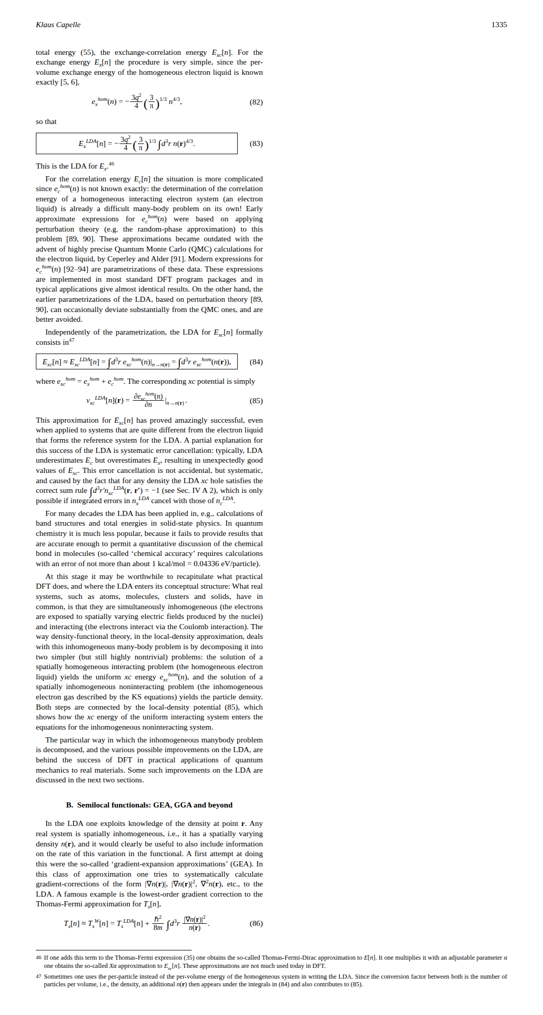Klaus Capelle 1335
total energy (55), the exchange-correlation energy Exc[n]. For the exchange energy Ex[n] the procedure is very simple, since the per-volume exchange energy of the homogeneous electron liquid is known exactly [5, 6],
exhom(n) = −3q24(3 π)1/3 n4/3, (82)
so that
ExLDA[n] = −3q24(3 π)1/3 ∫d3r n(r)4/3. (83)
This is the LDA for Ex.46
For the correlation energy Ec[n] the situation is more complicated since echom(n) is not known exactly: the determination of the correlation energy of a homogeneous interacting electron system (an electron liquid) is already a difficult many-body problem on its own! Early approximate expressions for echom(n) were based on applying perturbation theory (e.g. the random-phase approximation) to this problem [89, 90]. These approximations became outdated with the advent of highly precise Quantum Monte Carlo (QMC) calculations for the electron liquid, by Ceperley and Alder [91]. Modern expressions for echom(n) [92–94] are parametrizations of these data. These expressions are implemented in most standard DFT program packages and in typical applications give almost identical results. On the other hand, the earlier parametrizations of the LDA, based on perturbation theory [89, 90], can occasionally deviate substantially from the QMC ones, and are better avoided.
Independently of the parametrization, the LDA for Exc[n] formally consists in47
Exc[n] ≈ ExcLDA[n] = ∫d3r exchom(n)|n→n(r) = ∫d3r exchom(n(r)), (84)
where exchom = exhom + echom. The corresponding xc potential is simply
vxcLDA[n](r) = ∂exchom(n)∂n|n→n(r). (85)
This approximation for Exc[n] has proved amazingly successful, even when applied to systems that are quite different from the electron liquid that forms the reference system for the LDA. A partial explanation for this success of the LDA is systematic error cancellation: typically, LDA underestimates Ec but overestimates Ex, resulting in unexpectedly good values of Exc. This error cancellation is not accidental, but systematic, and caused by the fact that for any density the LDA xc hole satisfies the correct sum rule ∫d3r′nxcLDA(r, r′) = −1 (see Sec. IV A 2), which is only possible if integrated errors in nxLDA cancel with those of ncLDA.
For many decades the LDA has been applied in, e.g., calculations of band structures and total energies in solid-state physics. In quantum chemistry it is much less popular, because it fails to provide results that are accurate enough to permit a quantitative discussion of the chemical bond in molecules (so-called ‘chemical accuracy’ requires calculations with an error of not more than about 1 kcal/mol = 0.04336 eV/particle).
At this stage it may be worthwhile to recapitulate what practical DFT does, and where the LDA enters its conceptual structure: What real systems, such as atoms, molecules, clusters and solids, have in common, is that they are simultaneously inhomogeneous (the electrons are exposed to spatially varying electric fields produced by the nuclei) and interacting (the electrons interact via the Coulomb interaction). The way density-functional theory, in the local-density approximation, deals with this inhomogeneous many-body problem is by decomposing it into two simpler (but still highly nontrivial) problems: the solution of a spatially homogeneous interacting problem (the homogeneous electron liquid) yields the uniform xc energy exchom(n), and the solution of a spatially inhomogeneous noninteracting problem (the inhomogeneous electron gas described by the KS equations) yields the particle density. Both steps are connected by the local-density potential (85), which shows how the xc energy of the uniform interacting system enters the equations for the inhomogeneous noninteracting system.
The particular way in which the inhomogeneous manybody problem is decomposed, and the various possible improvements on the LDA, are behind the success of DFT in practical applications of quantum mechanics to real materials. Some such improvements on the LDA are discussed in the next two sections.
B. Semilocal functionals: GEA, GGA and beyond
In the LDA one exploits knowledge of the density at point r. Any real system is spatially inhomogeneous, i.e., it has a spatially varying density n(r), and it would clearly be useful to also include information on the rate of this variation in the functional. A first attempt at doing this were the so-called ‘gradient-expansion approximations’ (GEA). In this class of approximation one tries to systematically calculate gradient-corrections of the form |∇n(r)|, |∇n(r)|2, ∇2n(r), etc., to the LDA. A famous example is the lowest-order gradient correction to the Thomas-Fermi approximation for Ts[n],
Ts[n] ≈ TsW[n] = TsLDA[n] + ℏ28m ∫d3r |∇n(r)|2 n(r). (86)
46 If one adds this term to the Thomas-Fermi expression (35) one obtains the so-called Thomas-Fermi-Dirac approximation to E[n]. It one multiplies it with an adjustable parameter α one obtains the so-called Xα approximation to Exc[n]. These approximations are not much used today in DFT.
47 Sometimes one uses the per-particle instead of the per-volume energy of the homogeneous system in writing the LDA. Since the conversion factor between both is the number of particles per volume, i.e., the density, an additional n(r) then appears under the integrals in (84) and also contributes to (85).